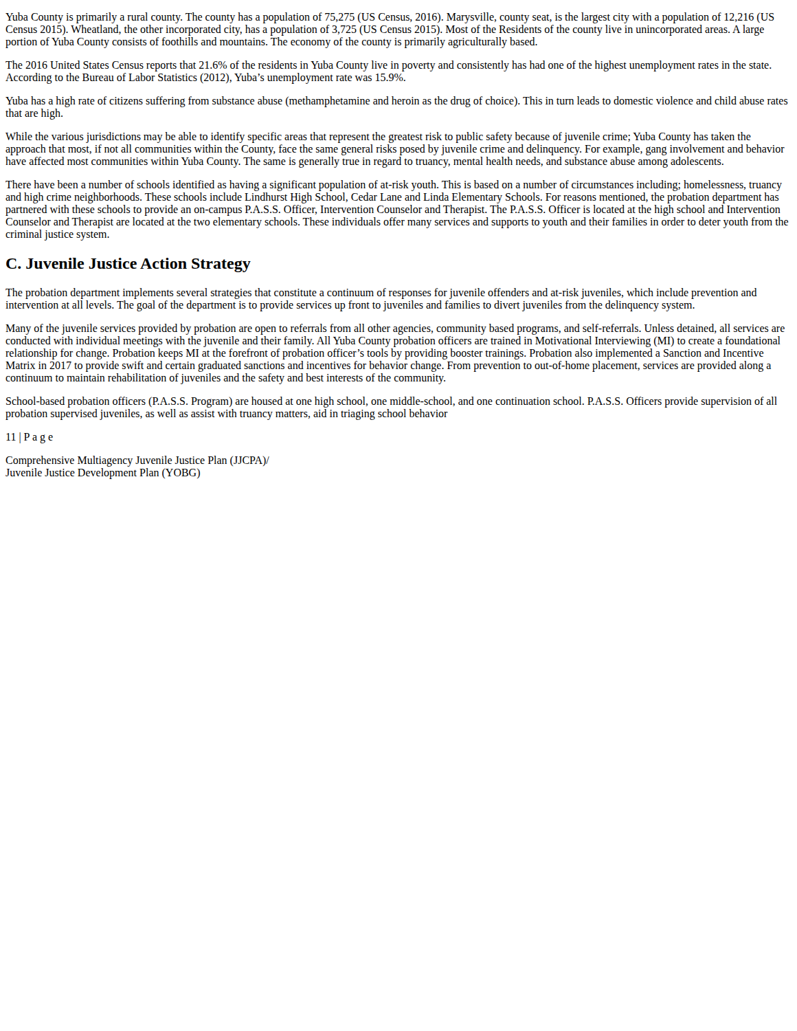Yuba County is primarily a rural county. The county has a population of 75,275 (US Census, 2016). Marysville, county seat, is the largest city with a population of 12,216 (US Census 2015). Wheatland, the other incorporated city, has a population of 3,725 (US Census 2015). Most of the Residents of the county live in unincorporated areas. A large portion of Yuba County consists of foothills and mountains. The economy of the county is primarily agriculturally based.
The 2016 United States Census reports that 21.6% of the residents in Yuba County live in poverty and consistently has had one of the highest unemployment rates in the state. According to the Bureau of Labor Statistics (2012), Yuba’s unemployment rate was 15.9%.
Yuba has a high rate of citizens suffering from substance abuse (methamphetamine and heroin as the drug of choice). This in turn leads to domestic violence and child abuse rates that are high.
While the various jurisdictions may be able to identify specific areas that represent the greatest risk to public safety because of juvenile crime; Yuba County has taken the approach that most, if not all communities within the County, face the same general risks posed by juvenile crime and delinquency. For example, gang involvement and behavior have affected most communities within Yuba County. The same is generally true in regard to truancy, mental health needs, and substance abuse among adolescents.
There have been a number of schools identified as having a significant population of at-risk youth. This is based on a number of circumstances including; homelessness, truancy and high crime neighborhoods. These schools include Lindhurst High School, Cedar Lane and Linda Elementary Schools. For reasons mentioned, the probation department has partnered with these schools to provide an on-campus P.A.S.S. Officer, Intervention Counselor and Therapist. The P.A.S.S. Officer is located at the high school and Intervention Counselor and Therapist are located at the two elementary schools. These individuals offer many services and supports to youth and their families in order to deter youth from the criminal justice system.
C. Juvenile Justice Action Strategy
The probation department implements several strategies that constitute a continuum of responses for juvenile offenders and at-risk juveniles, which include prevention and intervention at all levels. The goal of the department is to provide services up front to juveniles and families to divert juveniles from the delinquency system.
Many of the juvenile services provided by probation are open to referrals from all other agencies, community based programs, and self-referrals. Unless detained, all services are conducted with individual meetings with the juvenile and their family. All Yuba County probation officers are trained in Motivational Interviewing (MI) to create a foundational relationship for change. Probation keeps MI at the forefront of probation officer’s tools by providing booster trainings. Probation also implemented a Sanction and Incentive Matrix in 2017 to provide swift and certain graduated sanctions and incentives for behavior change. From prevention to out-of-home placement, services are provided along a continuum to maintain rehabilitation of juveniles and the safety and best interests of the community.
School-based probation officers (P.A.S.S. Program) are housed at one high school, one middle-school, and one continuation school. P.A.S.S. Officers provide supervision of all probation supervised juveniles, as well as assist with truancy matters, aid in triaging school behavior
11 | P a g e
Comprehensive Multiagency Juvenile Justice Plan (JJCPA)/
Juvenile Justice Development Plan (YOBG)